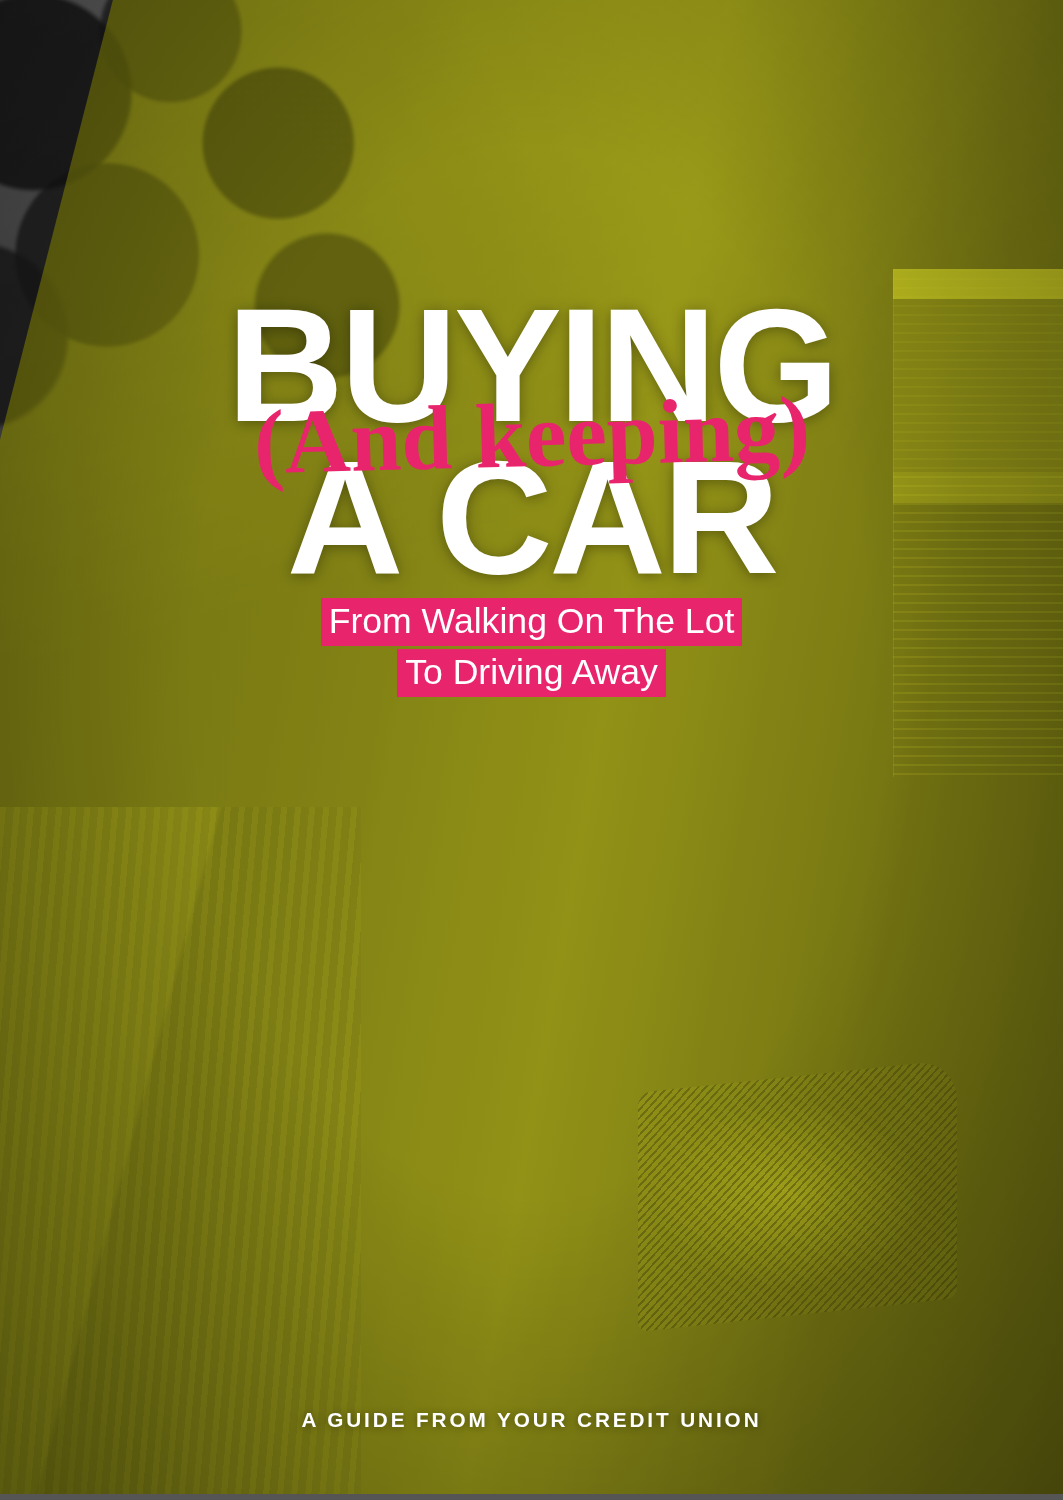Buying (And keeping) A Car
From Walking On The Lot To Driving Away
A Guide From Your Credit Union